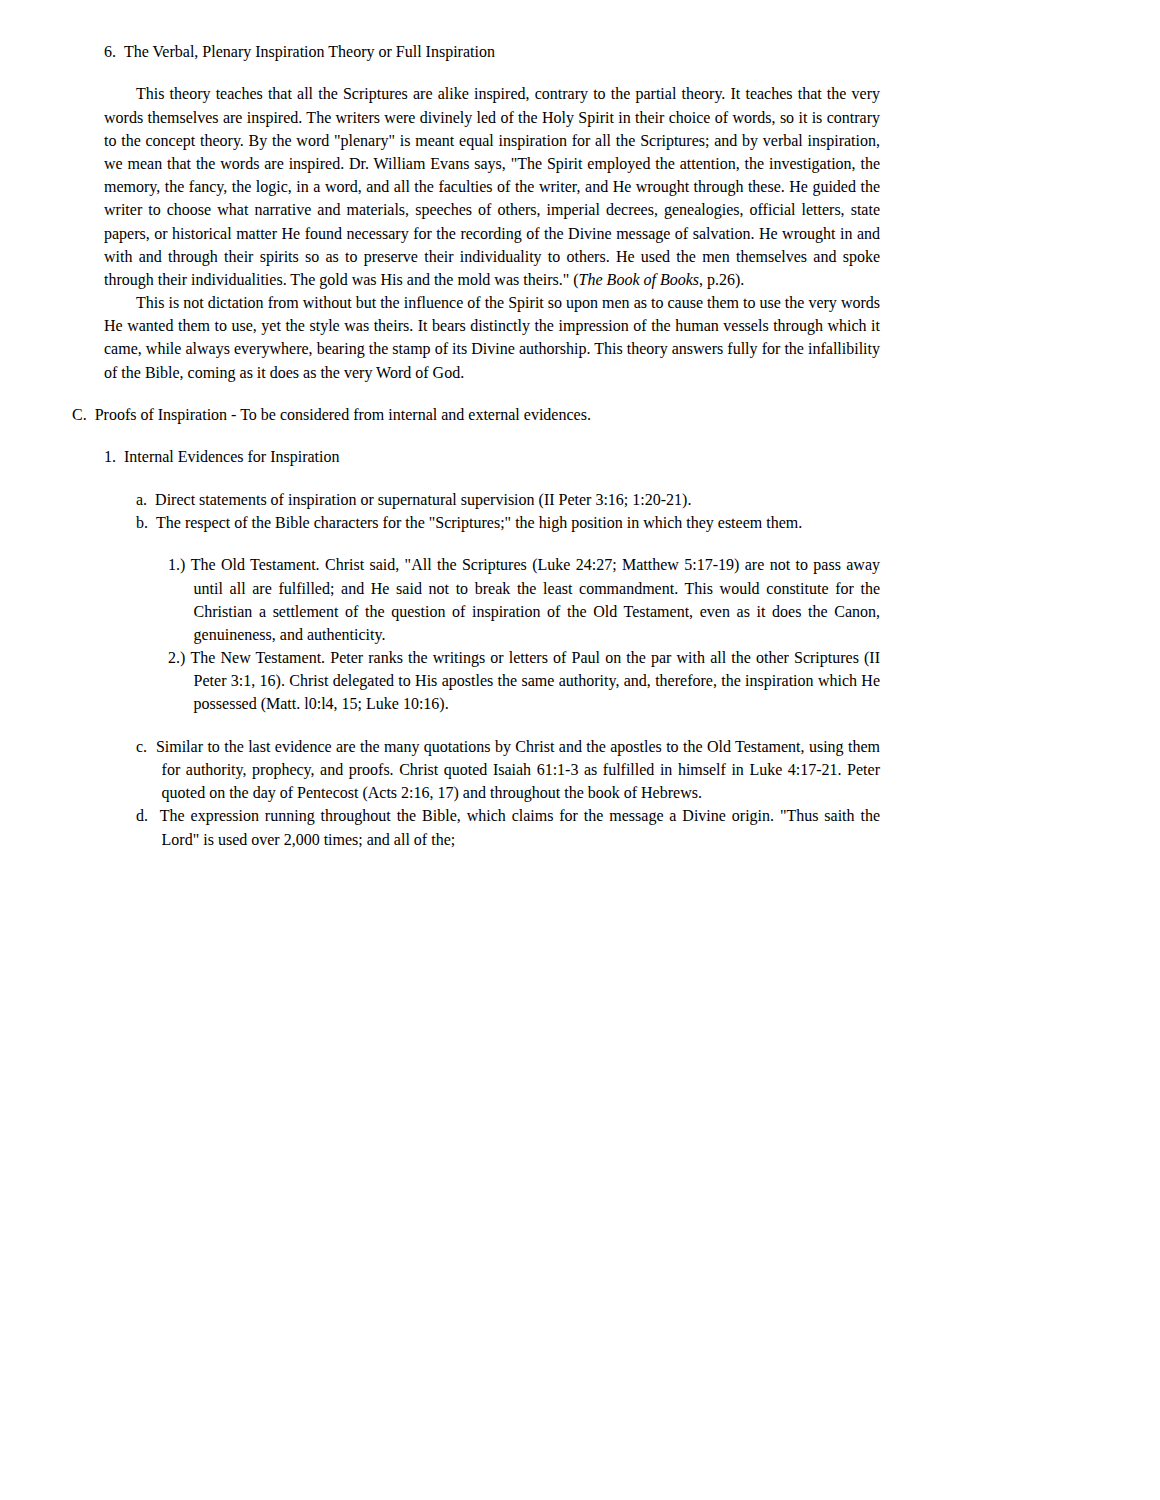6. The Verbal, Plenary Inspiration Theory or Full Inspiration
This theory teaches that all the Scriptures are alike inspired, contrary to the partial theory. It teaches that the very words themselves are inspired. The writers were divinely led of the Holy Spirit in their choice of words, so it is contrary to the concept theory. By the word "plenary" is meant equal inspiration for all the Scriptures; and by verbal inspiration, we mean that the words are inspired. Dr. William Evans says, "The Spirit employed the attention, the investigation, the memory, the fancy, the logic, in a word, and all the faculties of the writer, and He wrought through these. He guided the writer to choose what narrative and materials, speeches of others, imperial decrees, genealogies, official letters, state papers, or historical matter He found necessary for the recording of the Divine message of salvation. He wrought in and with and through their spirits so as to preserve their individuality to others. He used the men themselves and spoke through their individualities. The gold was His and the mold was theirs." (The Book of Books, p.26).
This is not dictation from without but the influence of the Spirit so upon men as to cause them to use the very words He wanted them to use, yet the style was theirs. It bears distinctly the impression of the human vessels through which it came, while always everywhere, bearing the stamp of its Divine authorship. This theory answers fully for the infallibility of the Bible, coming as it does as the very Word of God.
C. Proofs of Inspiration - To be considered from internal and external evidences.
1. Internal Evidences for Inspiration
a. Direct statements of inspiration or supernatural supervision (II Peter 3:16; 1:20-21).
b. The respect of the Bible characters for the "Scriptures;" the high position in which they esteem them.
1.) The Old Testament. Christ said, "All the Scriptures (Luke 24:27; Matthew 5:17-19) are not to pass away until all are fulfilled; and He said not to break the least commandment. This would constitute for the Christian a settlement of the question of inspiration of the Old Testament, even as it does the Canon, genuineness, and authenticity.
2.) The New Testament. Peter ranks the writings or letters of Paul on the par with all the other Scriptures (II Peter 3:1, 16). Christ delegated to His apostles the same authority, and, therefore, the inspiration which He possessed (Matt. l0:l4, 15; Luke 10:16).
c. Similar to the last evidence are the many quotations by Christ and the apostles to the Old Testament, using them for authority, prophecy, and proofs. Christ quoted Isaiah 61:1-3 as fulfilled in himself in Luke 4:17-21. Peter quoted on the day of Pentecost (Acts 2:16, 17) and throughout the book of Hebrews.
d. The expression running throughout the Bible, which claims for the message a Divine origin. "Thus saith the Lord" is used over 2,000 times; and all of the;